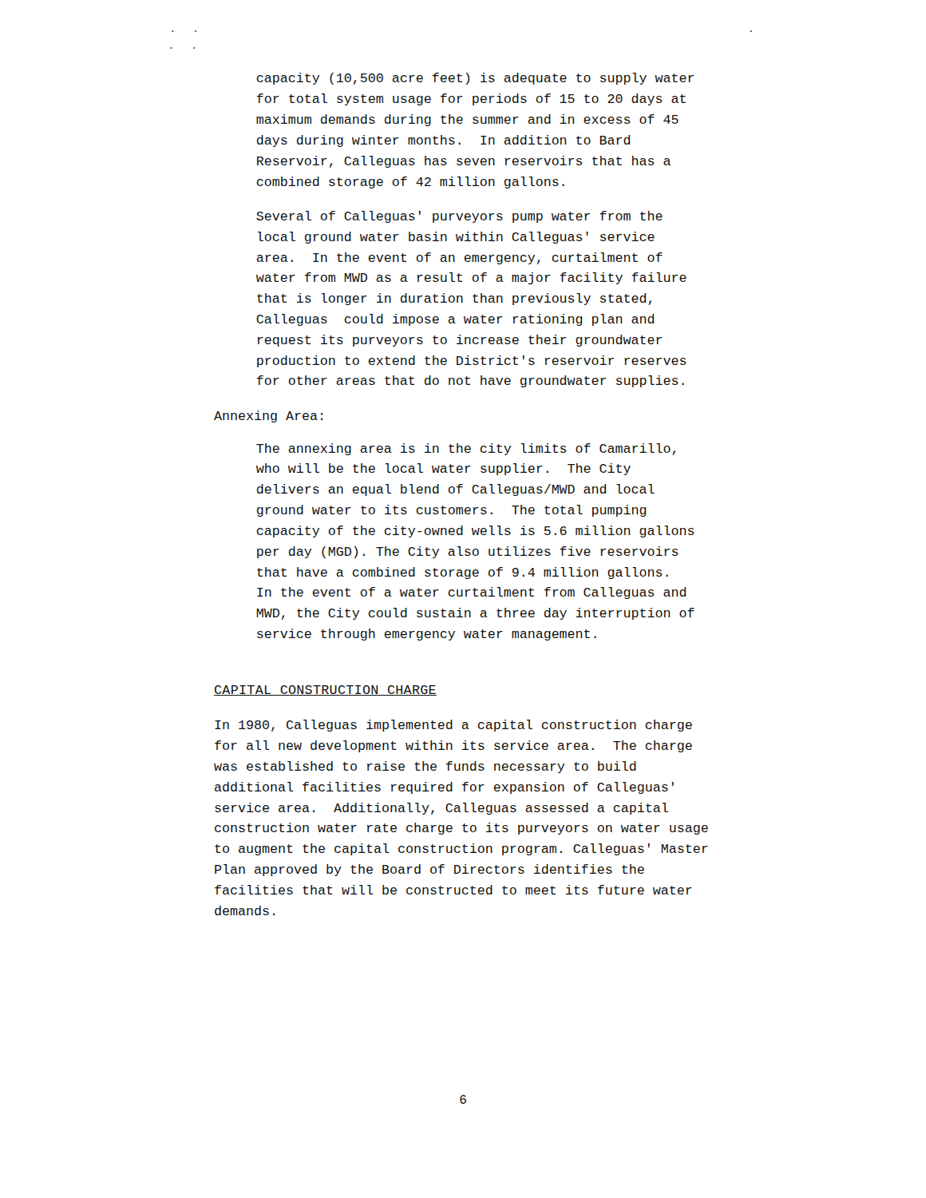. . . . .
capacity (10,500 acre feet) is adequate to supply water for total system usage for periods of 15 to 20 days at maximum demands during the summer and in excess of 45 days during winter months. In addition to Bard Reservoir, Calleguas has seven reservoirs that has a combined storage of 42 million gallons.
Several of Calleguas' purveyors pump water from the local ground water basin within Calleguas' service area. In the event of an emergency, curtailment of water from MWD as a result of a major facility failure that is longer in duration than previously stated, Calleguas could impose a water rationing plan and request its purveyors to increase their groundwater production to extend the District's reservoir reserves for other areas that do not have groundwater supplies.
Annexing Area:
The annexing area is in the city limits of Camarillo, who will be the local water supplier. The City delivers an equal blend of Calleguas/MWD and local ground water to its customers. The total pumping capacity of the city-owned wells is 5.6 million gallons per day (MGD). The City also utilizes five reservoirs that have a combined storage of 9.4 million gallons. In the event of a water curtailment from Calleguas and MWD, the City could sustain a three day interruption of service through emergency water management.
CAPITAL CONSTRUCTION CHARGE
In 1980, Calleguas implemented a capital construction charge for all new development within its service area. The charge was established to raise the funds necessary to build additional facilities required for expansion of Calleguas' service area. Additionally, Calleguas assessed a capital construction water rate charge to its purveyors on water usage to augment the capital construction program. Calleguas' Master Plan approved by the Board of Directors identifies the facilities that will be constructed to meet its future water demands.
6